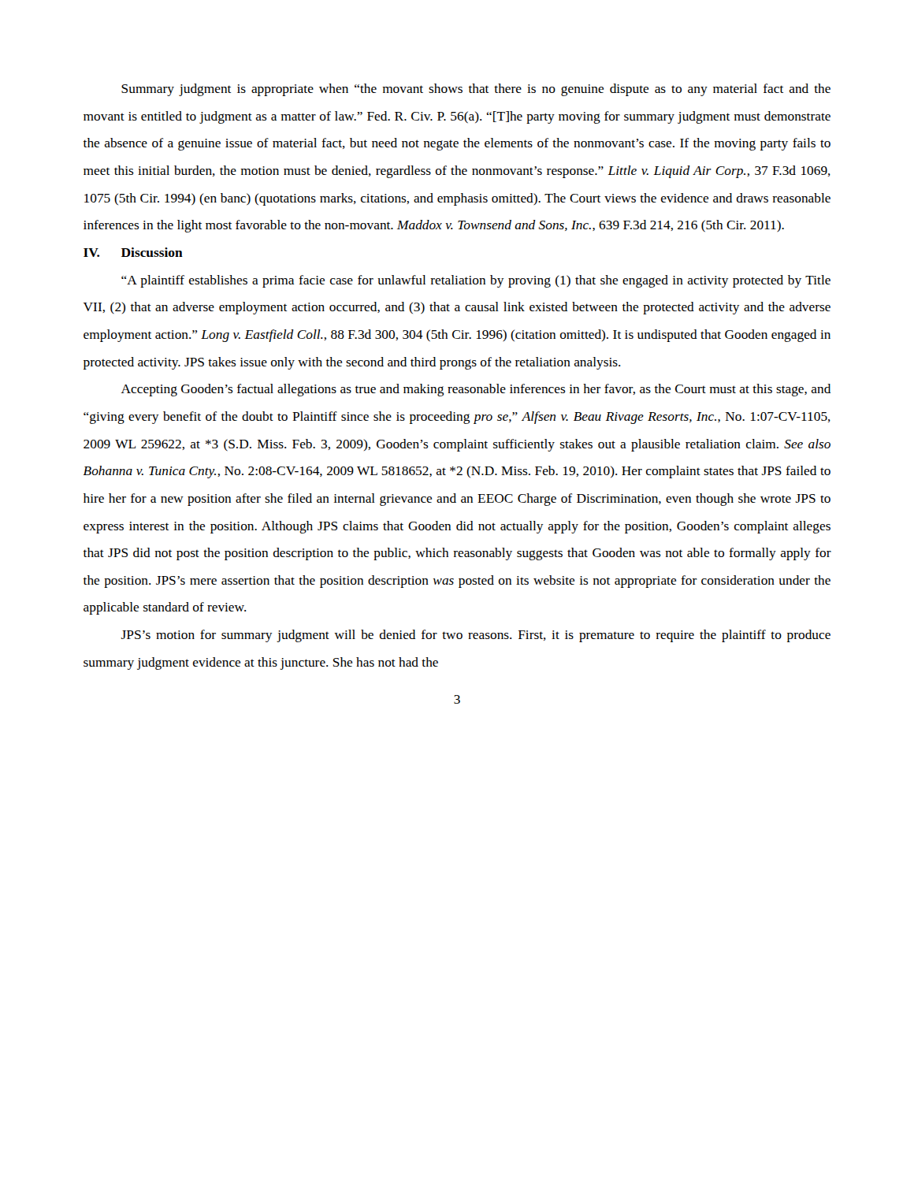Summary judgment is appropriate when “the movant shows that there is no genuine dispute as to any material fact and the movant is entitled to judgment as a matter of law.” Fed. R. Civ. P. 56(a). “[T]he party moving for summary judgment must demonstrate the absence of a genuine issue of material fact, but need not negate the elements of the nonmovant’s case. If the moving party fails to meet this initial burden, the motion must be denied, regardless of the nonmovant’s response.” Little v. Liquid Air Corp., 37 F.3d 1069, 1075 (5th Cir. 1994) (en banc) (quotations marks, citations, and emphasis omitted). The Court views the evidence and draws reasonable inferences in the light most favorable to the non-movant. Maddox v. Townsend and Sons, Inc., 639 F.3d 214, 216 (5th Cir. 2011).
IV. Discussion
“A plaintiff establishes a prima facie case for unlawful retaliation by proving (1) that she engaged in activity protected by Title VII, (2) that an adverse employment action occurred, and (3) that a causal link existed between the protected activity and the adverse employment action.” Long v. Eastfield Coll., 88 F.3d 300, 304 (5th Cir. 1996) (citation omitted). It is undisputed that Gooden engaged in protected activity. JPS takes issue only with the second and third prongs of the retaliation analysis.
Accepting Gooden’s factual allegations as true and making reasonable inferences in her favor, as the Court must at this stage, and “giving every benefit of the doubt to Plaintiff since she is proceeding pro se,” Alfsen v. Beau Rivage Resorts, Inc., No. 1:07-CV-1105, 2009 WL 259622, at *3 (S.D. Miss. Feb. 3, 2009), Gooden’s complaint sufficiently stakes out a plausible retaliation claim. See also Bohanna v. Tunica Cnty., No. 2:08-CV-164, 2009 WL 5818652, at *2 (N.D. Miss. Feb. 19, 2010). Her complaint states that JPS failed to hire her for a new position after she filed an internal grievance and an EEOC Charge of Discrimination, even though she wrote JPS to express interest in the position. Although JPS claims that Gooden did not actually apply for the position, Gooden’s complaint alleges that JPS did not post the position description to the public, which reasonably suggests that Gooden was not able to formally apply for the position. JPS’s mere assertion that the position description was posted on its website is not appropriate for consideration under the applicable standard of review.
JPS’s motion for summary judgment will be denied for two reasons. First, it is premature to require the plaintiff to produce summary judgment evidence at this juncture. She has not had the
3